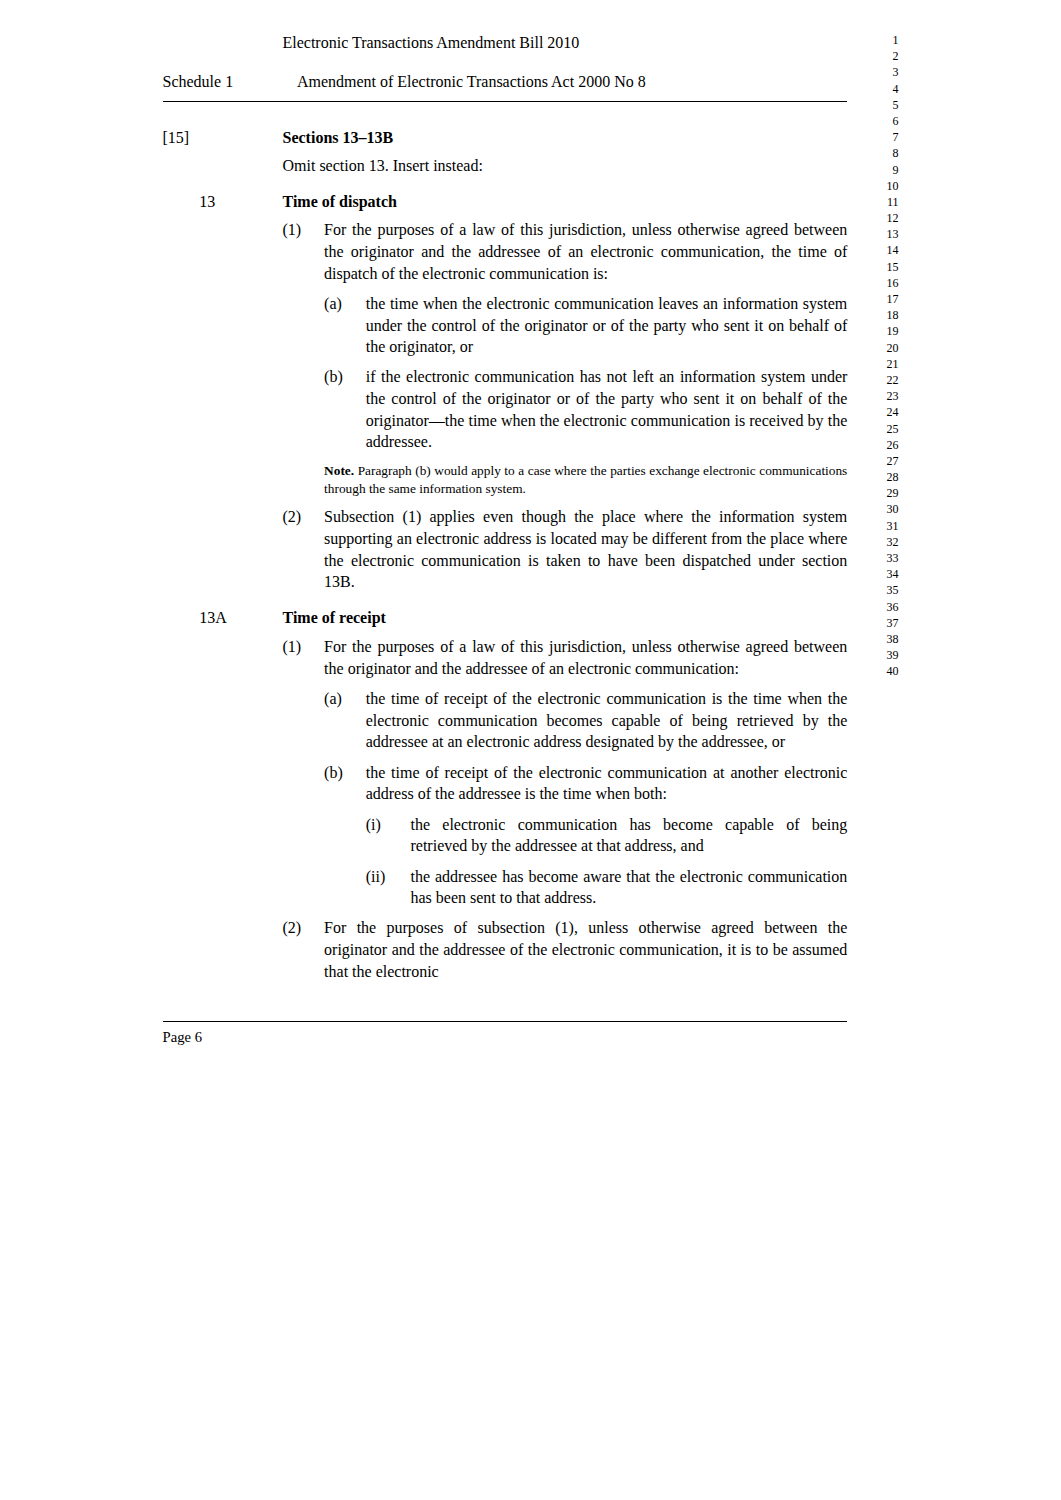Electronic Transactions Amendment Bill 2010
Schedule 1 Amendment of Electronic Transactions Act 2000 No 8
12345678910 11121314151617181920 21222324252627282930 31323334353637383940
[15]
Sections 13–13B
Omit section 13. Insert instead:
13
Time of dispatch
(1)
For the purposes of a law of this jurisdiction, unless otherwise agreed between the originator and the addressee of an electronic communication, the time of dispatch of the electronic communication is:
(a)
the time when the electronic communication leaves an information system under the control of the originator or of the party who sent it on behalf of the originator, or
(b)
if the electronic communication has not left an information system under the control of the originator or of the party who sent it on behalf of the originator—the time when the electronic communication is received by the addressee.
Note. Paragraph (b) would apply to a case where the parties exchange electronic communications through the same information system.
(2)
Subsection (1) applies even though the place where the information system supporting an electronic address is located may be different from the place where the electronic communication is taken to have been dispatched under section 13B.
13A
Time of receipt
(1)
For the purposes of a law of this jurisdiction, unless otherwise agreed between the originator and the addressee of an electronic communication:
(a)
the time of receipt of the electronic communication is the time when the electronic communication becomes capable of being retrieved by the addressee at an electronic address designated by the addressee, or
(b)
the time of receipt of the electronic communication at another electronic address of the addressee is the time when both:
(i)
the electronic communication has become capable of being retrieved by the addressee at that address, and
(ii)
the addressee has become aware that the electronic communication has been sent to that address.
(2)
For the purposes of subsection (1), unless otherwise agreed between the originator and the addressee of the electronic communication, it is to be assumed that the electronic
Page 6